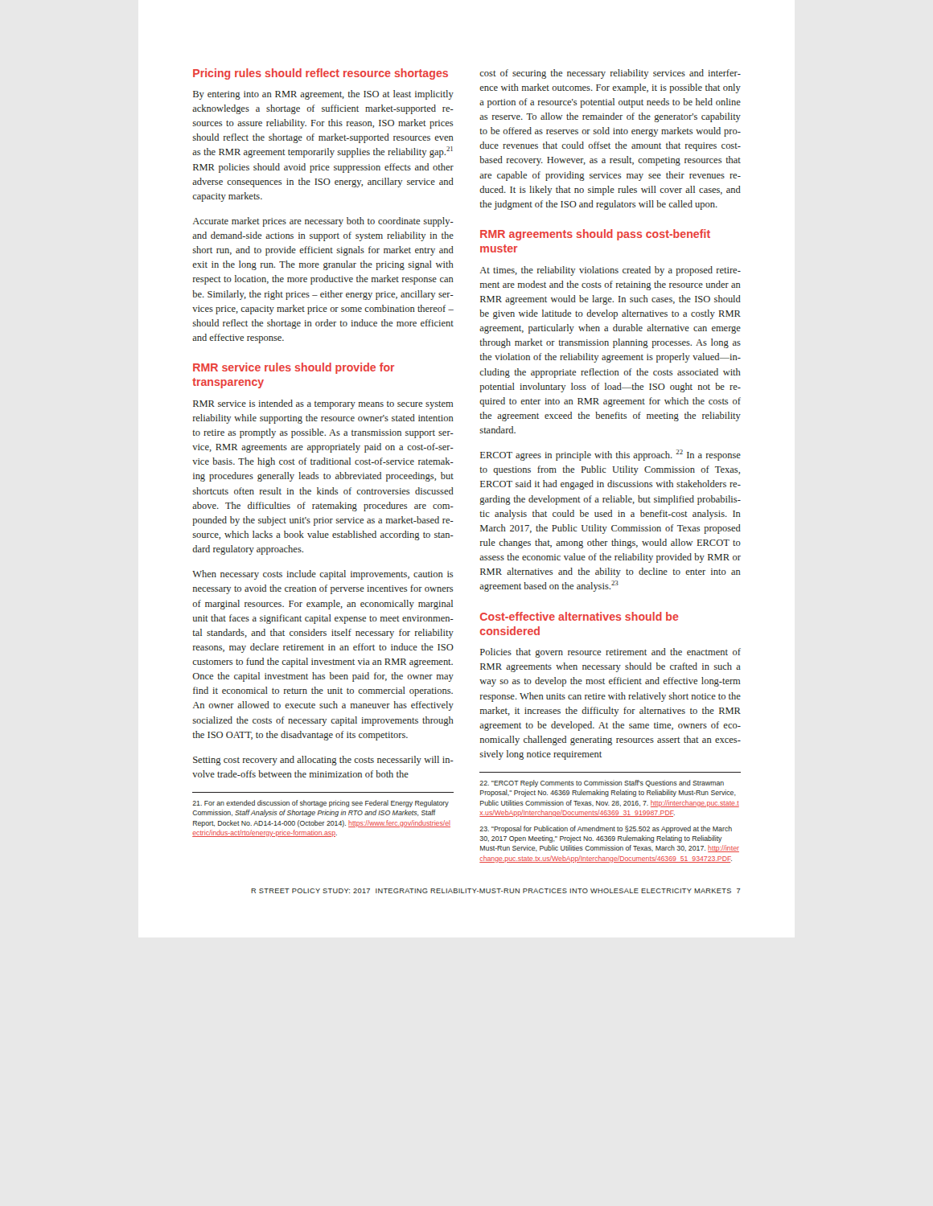Pricing rules should reflect resource shortages
By entering into an RMR agreement, the ISO at least implicitly acknowledges a shortage of sufficient market-supported resources to assure reliability. For this reason, ISO market prices should reflect the shortage of market-supported resources even as the RMR agreement temporarily supplies the reliability gap.21 RMR policies should avoid price suppression effects and other adverse consequences in the ISO energy, ancillary service and capacity markets.
Accurate market prices are necessary both to coordinate supply- and demand-side actions in support of system reliability in the short run, and to provide efficient signals for market entry and exit in the long run. The more granular the pricing signal with respect to location, the more productive the market response can be. Similarly, the right prices – either energy price, ancillary services price, capacity market price or some combination thereof – should reflect the shortage in order to induce the more efficient and effective response.
RMR service rules should provide for transparency
RMR service is intended as a temporary means to secure system reliability while supporting the resource owner's stated intention to retire as promptly as possible. As a transmission support service, RMR agreements are appropriately paid on a cost-of-service basis. The high cost of traditional cost-of-service ratemaking procedures generally leads to abbreviated proceedings, but shortcuts often result in the kinds of controversies discussed above. The difficulties of ratemaking procedures are compounded by the subject unit's prior service as a market-based resource, which lacks a book value established according to standard regulatory approaches.
When necessary costs include capital improvements, caution is necessary to avoid the creation of perverse incentives for owners of marginal resources. For example, an economically marginal unit that faces a significant capital expense to meet environmental standards, and that considers itself necessary for reliability reasons, may declare retirement in an effort to induce the ISO customers to fund the capital investment via an RMR agreement. Once the capital investment has been paid for, the owner may find it economical to return the unit to commercial operations. An owner allowed to execute such a maneuver has effectively socialized the costs of necessary capital improvements through the ISO OATT, to the disadvantage of its competitors.
Setting cost recovery and allocating the costs necessarily will involve trade-offs between the minimization of both the
21. For an extended discussion of shortage pricing see Federal Energy Regulatory Commission, Staff Analysis of Shortage Pricing in RTO and ISO Markets, Staff Report, Docket No. AD14-14-000 (October 2014). https://www.ferc.gov/industries/electric/indus-act/rto/energy-price-formation.asp.
cost of securing the necessary reliability services and interference with market outcomes. For example, it is possible that only a portion of a resource's potential output needs to be held online as reserve. To allow the remainder of the generator's capability to be offered as reserves or sold into energy markets would produce revenues that could offset the amount that requires cost-based recovery. However, as a result, competing resources that are capable of providing services may see their revenues reduced. It is likely that no simple rules will cover all cases, and the judgment of the ISO and regulators will be called upon.
RMR agreements should pass cost-benefit muster
At times, the reliability violations created by a proposed retirement are modest and the costs of retaining the resource under an RMR agreement would be large. In such cases, the ISO should be given wide latitude to develop alternatives to a costly RMR agreement, particularly when a durable alternative can emerge through market or transmission planning processes. As long as the violation of the reliability agreement is properly valued—including the appropriate reflection of the costs associated with potential involuntary loss of load—the ISO ought not be required to enter into an RMR agreement for which the costs of the agreement exceed the benefits of meeting the reliability standard.
ERCOT agrees in principle with this approach. 22 In a response to questions from the Public Utility Commission of Texas, ERCOT said it had engaged in discussions with stakeholders regarding the development of a reliable, but simplified probabilistic analysis that could be used in a benefit-cost analysis. In March 2017, the Public Utility Commission of Texas proposed rule changes that, among other things, would allow ERCOT to assess the economic value of the reliability provided by RMR or RMR alternatives and the ability to decline to enter into an agreement based on the analysis.23
Cost-effective alternatives should be considered
Policies that govern resource retirement and the enactment of RMR agreements when necessary should be crafted in such a way so as to develop the most efficient and effective long-term response. When units can retire with relatively short notice to the market, it increases the difficulty for alternatives to the RMR agreement to be developed. At the same time, owners of economically challenged generating resources assert that an excessively long notice requirement
22. "ERCOT Reply Comments to Commission Staff's Questions and Strawman Proposal," Project No. 46369 Rulemaking Relating to Reliability Must-Run Service, Public Utilities Commission of Texas, Nov. 28, 2016, 7. http://interchange.puc.state.tx.us/WebApp/Interchange/Documents/46369_31_919987.PDF.
23. "Proposal for Publication of Amendment to §25.502 as Approved at the March 30, 2017 Open Meeting," Project No. 46369 Rulemaking Relating to Reliability Must-Run Service, Public Utilities Commission of Texas, March 30, 2017. http://interchange.puc.state.tx.us/WebApp/Interchange/Documents/46369_51_934723.PDF.
R Street Policy Study: 2017 Integrating Reliability-Must-Run Practices into Wholesale Electricity Markets7